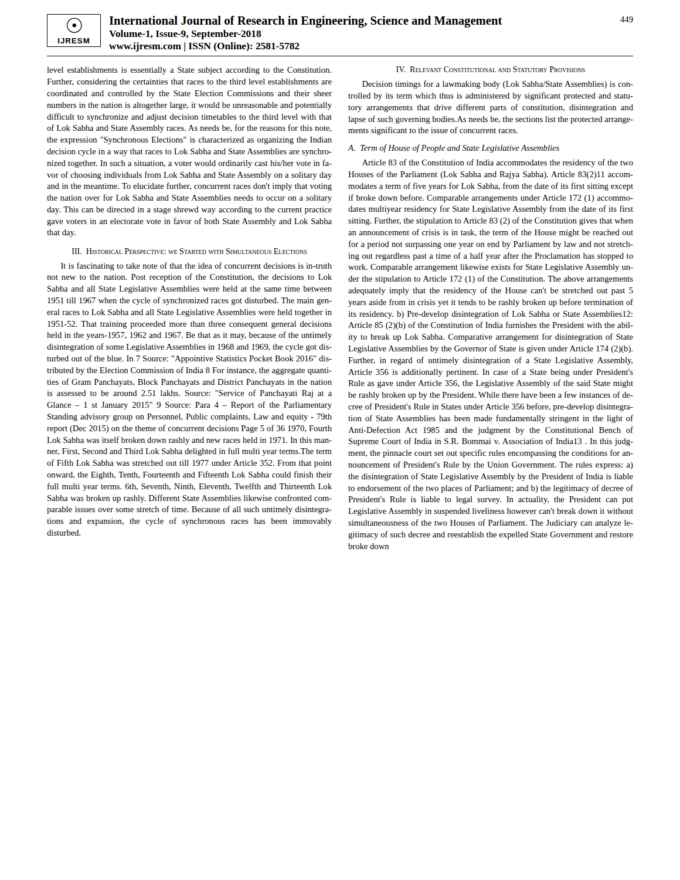449
☉ IJRESM
International Journal of Research in Engineering, Science and Management
Volume-1, Issue-9, September-2018
www.ijresm.com | ISSN (Online): 2581-5782
level establishments is essentially a State subject according to the Constitution. Further, considering the certainties that races to the third level establishments are coordinated and controlled by the State Election Commissions and their sheer numbers in the nation is altogether large, it would be unreasonable and potentially difficult to synchronize and adjust decision timetables to the third level with that of Lok Sabha and State Assembly races. As needs be, for the reasons for this note, the expression "Synchronous Elections" is characterized as organizing the Indian decision cycle in a way that races to Lok Sabha and State Assemblies are synchronized together. In such a situation, a voter would ordinarily cast his/her vote in favor of choosing individuals from Lok Sabha and State Assembly on a solitary day and in the meantime. To elucidate further, concurrent races don't imply that voting the nation over for Lok Sabha and State Assemblies needs to occur on a solitary day. This can be directed in a stage shrewd way according to the current practice gave voters in an electorate vote in favor of both State Assembly and Lok Sabha that day.
III. Historical Perspective: we Started with Simultaneous Elections
It is fascinating to take note of that the idea of concurrent decisions is in-truth not new to the nation. Post reception of the Constitution, the decisions to Lok Sabha and all State Legislative Assemblies were held at the same time between 1951 till 1967 when the cycle of synchronized races got disturbed. The main general races to Lok Sabha and all State Legislative Assemblies were held together in 1951-52. That training proceeded more than three consequent general decisions held in the years-1957, 1962 and 1967. Be that as it may, because of the untimely disintegration of some Legislative Assemblies in 1968 and 1969, the cycle got disturbed out of the blue. In 7 Source: "Appointive Statistics Pocket Book 2016" distributed by the Election Commission of India 8 For instance, the aggregate quantities of Gram Panchayats, Block Panchayats and District Panchayats in the nation is assessed to be around 2.51 lakhs. Source: "Service of Panchayati Raj at a Glance – 1 st January 2015" 9 Source: Para 4 – Report of the Parliamentary Standing advisory group on Personnel, Public complaints, Law and equity - 79th report (Dec 2015) on the theme of concurrent decisions Page 5 of 36 1970, Fourth Lok Sabha was itself broken down rashly and new races held in 1971. In this manner, First, Second and Third Lok Sabha delighted in full multi year terms.The term of Fifth Lok Sabha was stretched out till 1977 under Article 352. From that point onward, the Eighth, Tenth, Fourteenth and Fifteenth Lok Sabha could finish their full multi year terms. 6th, Seventh, Ninth, Eleventh, Twelfth and Thirteenth Lok Sabha was broken up rashly. Different State Assemblies likewise confronted comparable issues over some stretch of time. Because of all such untimely disintegrations and expansion, the cycle of synchronous races has been immovably disturbed.
IV. Relevant Constitutional and Statutory Provisions
Decision timings for a lawmaking body (Lok Sabha/State Assemblies) is controlled by its term which thus is administered by significant protected and statutory arrangements that drive different parts of constitution, disintegration and lapse of such governing bodies.As needs be, the sections list the protected arrangements significant to the issue of concurrent races.
A. Term of House of People and State Legislative Assemblies
Article 83 of the Constitution of India accommodates the residency of the two Houses of the Parliament (Lok Sabha and Rajya Sabha). Article 83(2)11 accommodates a term of five years for Lok Sabha, from the date of its first sitting except if broke down before. Comparable arrangements under Article 172 (1) accommodates multiyear residency for State Legislative Assembly from the date of its first sitting. Further, the stipulation to Article 83 (2) of the Constitution gives that when an announcement of crisis is in task, the term of the House might be reached out for a period not surpassing one year on end by Parliament by law and not stretching out regardless past a time of a half year after the Proclamation has stopped to work. Comparable arrangement likewise exists for State Legislative Assembly under the stipulation to Article 172 (1) of the Constitution. The above arrangements adequately imply that the residency of the House can't be stretched out past 5 years aside from in crisis yet it tends to be rashly broken up before termination of its residency. b) Pre-develop disintegration of Lok Sabha or State Assemblies12: Article 85 (2)(b) of the Constitution of India furnishes the President with the ability to break up Lok Sabha. Comparative arrangement for disintegration of State Legislative Assemblies by the Governor of State is given under Article 174 (2)(b). Further, in regard of untimely disintegration of a State Legislative Assembly, Article 356 is additionally pertinent. In case of a State being under President's Rule as gave under Article 356, the Legislative Assembly of the said State might be rashly broken up by the President. While there have been a few instances of decree of President's Rule in States under Article 356 before, pre-develop disintegration of State Assemblies has been made fundamentally stringent in the light of Anti-Defection Act 1985 and the judgment by the Constitutional Bench of Supreme Court of India in S.R. Bommai v. Association of India13 . In this judgment, the pinnacle court set out specific rules encompassing the conditions for announcement of President's Rule by the Union Government. The rules express: a) the disintegration of State Legislative Assembly by the President of India is liable to endorsement of the two places of Parliament; and b) the legitimacy of decree of President's Rule is liable to legal survey. In actuality, the President can put Legislative Assembly in suspended liveliness however can't break down it without simultaneousness of the two Houses of Parliament. The Judiciary can analyze legitimacy of such decree and reestablish the expelled State Government and restore broke down